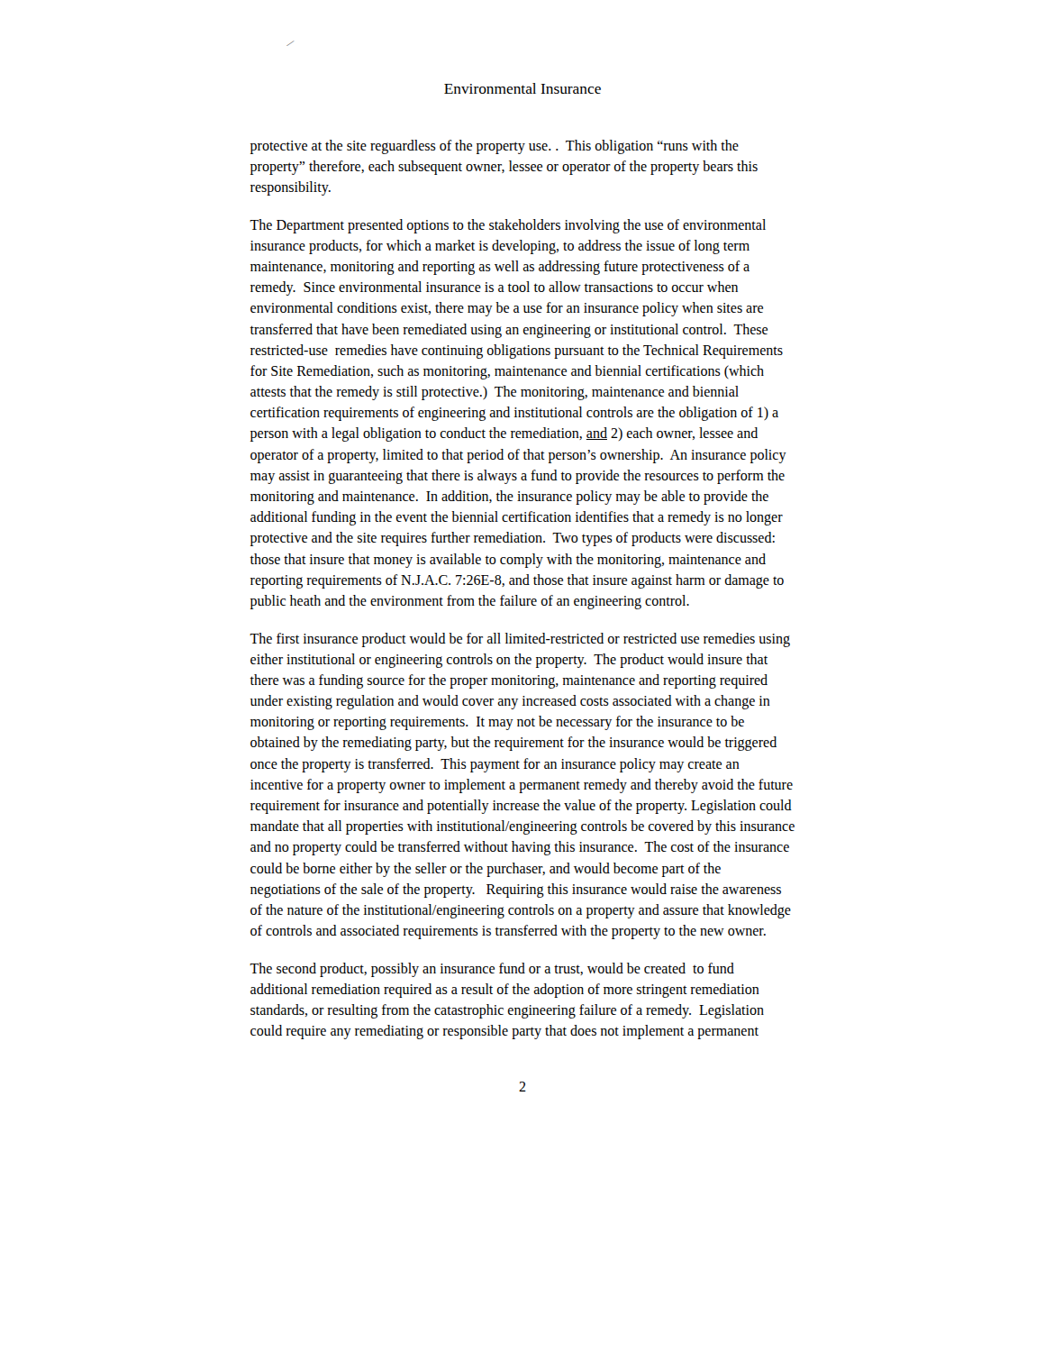⁄
Environmental Insurance
protective at the site reguardless of the property use. . This obligation “runs with the property” therefore, each subsequent owner, lessee or operator of the property bears this responsibility.
The Department presented options to the stakeholders involving the use of environmental insurance products, for which a market is developing, to address the issue of long term maintenance, monitoring and reporting as well as addressing future protectiveness of a remedy. Since environmental insurance is a tool to allow transactions to occur when environmental conditions exist, there may be a use for an insurance policy when sites are transferred that have been remediated using an engineering or institutional control. These restricted-use remedies have continuing obligations pursuant to the Technical Requirements for Site Remediation, such as monitoring, maintenance and biennial certifications (which attests that the remedy is still protective.) The monitoring, maintenance and biennial certification requirements of engineering and institutional controls are the obligation of 1) a person with a legal obligation to conduct the remediation, and 2) each owner, lessee and operator of a property, limited to that period of that person’s ownership. An insurance policy may assist in guaranteeing that there is always a fund to provide the resources to perform the monitoring and maintenance. In addition, the insurance policy may be able to provide the additional funding in the event the biennial certification identifies that a remedy is no longer protective and the site requires further remediation. Two types of products were discussed: those that insure that money is available to comply with the monitoring, maintenance and reporting requirements of N.J.A.C. 7:26E-8, and those that insure against harm or damage to public heath and the environment from the failure of an engineering control.
The first insurance product would be for all limited-restricted or restricted use remedies using either institutional or engineering controls on the property. The product would insure that there was a funding source for the proper monitoring, maintenance and reporting required under existing regulation and would cover any increased costs associated with a change in monitoring or reporting requirements. It may not be necessary for the insurance to be obtained by the remediating party, but the requirement for the insurance would be triggered once the property is transferred. This payment for an insurance policy may create an incentive for a property owner to implement a permanent remedy and thereby avoid the future requirement for insurance and potentially increase the value of the property. Legislation could mandate that all properties with institutional/engineering controls be covered by this insurance and no property could be transferred without having this insurance. The cost of the insurance could be borne either by the seller or the purchaser, and would become part of the negotiations of the sale of the property. Requiring this insurance would raise the awareness of the nature of the institutional/engineering controls on a property and assure that knowledge of controls and associated requirements is transferred with the property to the new owner.
The second product, possibly an insurance fund or a trust, would be created to fund additional remediation required as a result of the adoption of more stringent remediation standards, or resulting from the catastrophic engineering failure of a remedy. Legislation could require any remediating or responsible party that does not implement a permanent
2